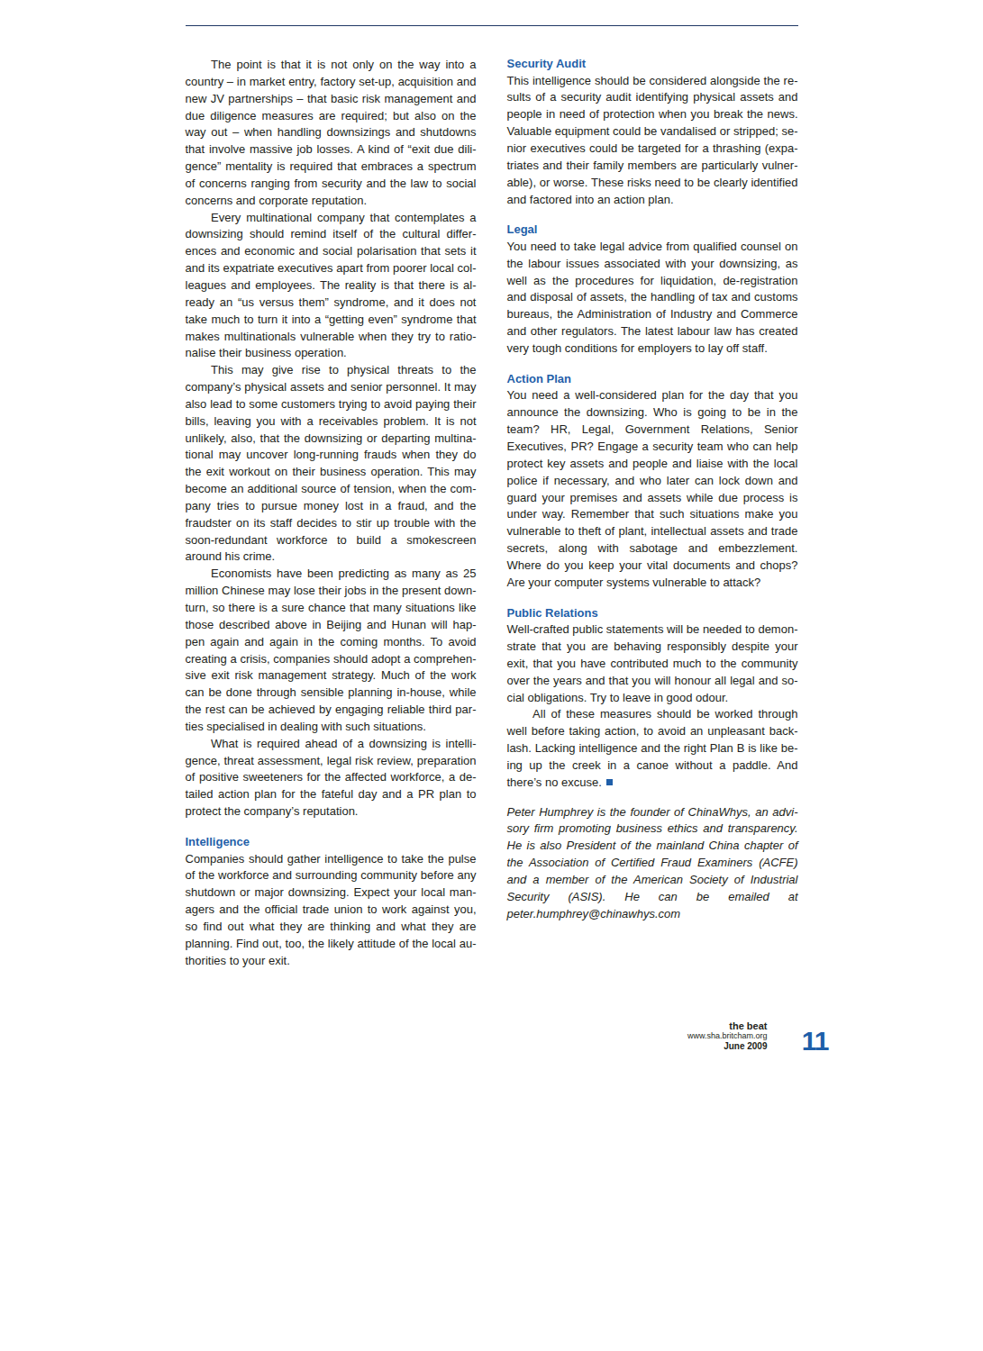The point is that it is not only on the way into a country – in market entry, factory set-up, acquisition and new JV partnerships – that basic risk management and due diligence measures are required; but also on the way out – when handling downsizings and shutdowns that involve massive job losses. A kind of “exit due diligence” mentality is required that embraces a spectrum of concerns ranging from security and the law to social concerns and corporate reputation.
Every multinational company that contemplates a downsizing should remind itself of the cultural differences and economic and social polarisation that sets it and its expatriate executives apart from poorer local colleagues and employees. The reality is that there is already an “us versus them” syndrome, and it does not take much to turn it into a “getting even” syndrome that makes multinationals vulnerable when they try to rationalise their business operation.
This may give rise to physical threats to the company’s physical assets and senior personnel. It may also lead to some customers trying to avoid paying their bills, leaving you with a receivables problem. It is not unlikely, also, that the downsizing or departing multinational may uncover long-running frauds when they do the exit workout on their business operation. This may become an additional source of tension, when the company tries to pursue money lost in a fraud, and the fraudster on its staff decides to stir up trouble with the soon-redundant workforce to build a smokescreen around his crime.
Economists have been predicting as many as 25 million Chinese may lose their jobs in the present downturn, so there is a sure chance that many situations like those described above in Beijing and Hunan will happen again and again in the coming months. To avoid creating a crisis, companies should adopt a comprehensive exit risk management strategy. Much of the work can be done through sensible planning in-house, while the rest can be achieved by engaging reliable third parties specialised in dealing with such situations.
What is required ahead of a downsizing is intelligence, threat assessment, legal risk review, preparation of positive sweeteners for the affected workforce, a detailed action plan for the fateful day and a PR plan to protect the company’s reputation.
Intelligence
Companies should gather intelligence to take the pulse of the workforce and surrounding community before any shutdown or major downsizing. Expect your local managers and the official trade union to work against you, so find out what they are thinking and what they are planning. Find out, too, the likely attitude of the local authorities to your exit.
Security Audit
This intelligence should be considered alongside the results of a security audit identifying physical assets and people in need of protection when you break the news. Valuable equipment could be vandalised or stripped; senior executives could be targeted for a thrashing (expatriates and their family members are particularly vulnerable), or worse. These risks need to be clearly identified and factored into an action plan.
Legal
You need to take legal advice from qualified counsel on the labour issues associated with your downsizing, as well as the procedures for liquidation, de-registration and disposal of assets, the handling of tax and customs bureaus, the Administration of Industry and Commerce and other regulators. The latest labour law has created very tough conditions for employers to lay off staff.
Action Plan
You need a well-considered plan for the day that you announce the downsizing. Who is going to be in the team? HR, Legal, Government Relations, Senior Executives, PR? Engage a security team who can help protect key assets and people and liaise with the local police if necessary, and who later can lock down and guard your premises and assets while due process is under way. Remember that such situations make you vulnerable to theft of plant, intellectual assets and trade secrets, along with sabotage and embezzlement. Where do you keep your vital documents and chops? Are your computer systems vulnerable to attack?
Public Relations
Well-crafted public statements will be needed to demonstrate that you are behaving responsibly despite your exit, that you have contributed much to the community over the years and that you will honour all legal and social obligations. Try to leave in good odour.
All of these measures should be worked through well before taking action, to avoid an unpleasant backlash. Lacking intelligence and the right Plan B is like being up the creek in a canoe without a paddle. And there’s no excuse.
Peter Humphrey is the founder of ChinaWhys, an advisory firm promoting business ethics and transparency. He is also President of the mainland China chapter of the Association of Certified Fraud Examiners (ACFE) and a member of the American Society of Industrial Security (ASIS). He can be emailed at peter.humphrey@chinawhys.com
the beat
www.sha.britcham.org
June 2009
11